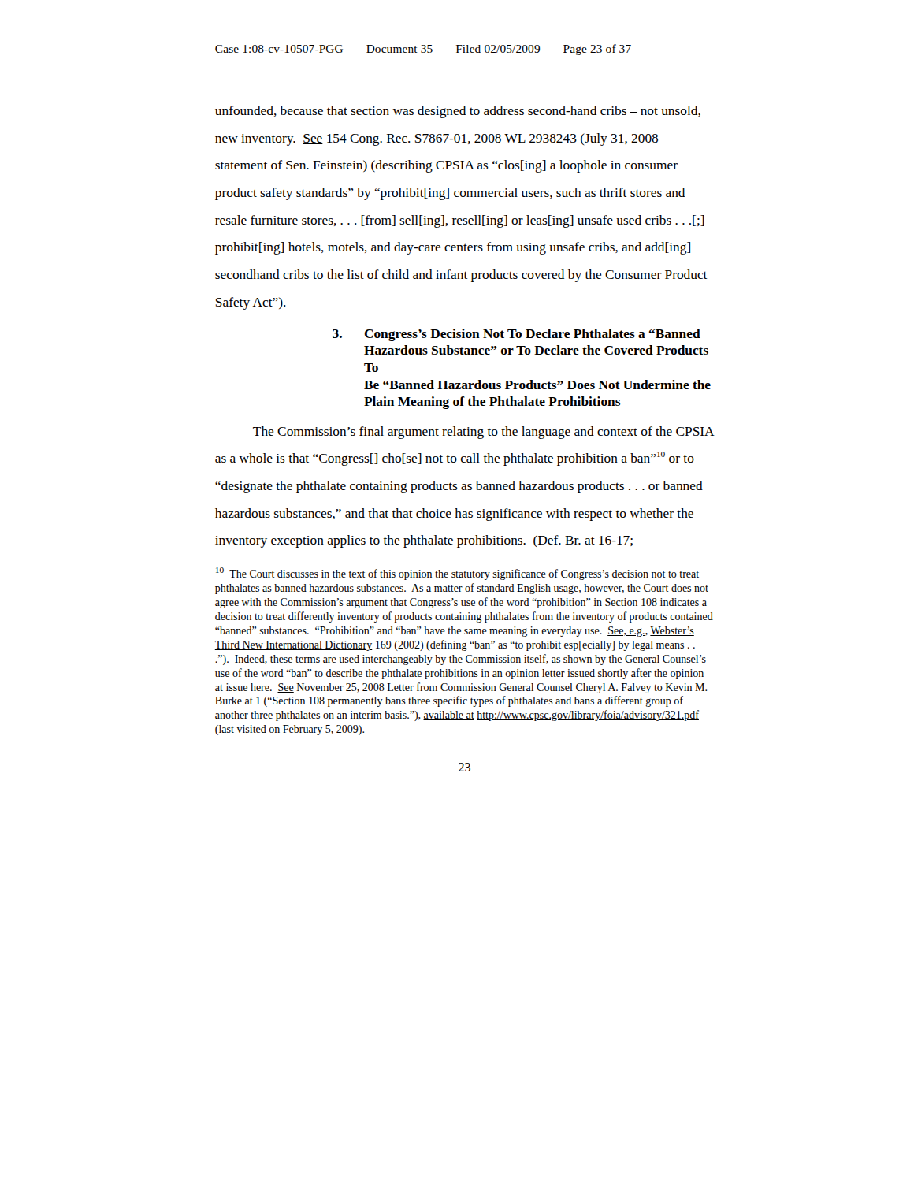Case 1:08-cv-10507-PGG Document 35 Filed 02/05/2009 Page 23 of 37
unfounded, because that section was designed to address second-hand cribs – not unsold, new inventory. See 154 Cong. Rec. S7867-01, 2008 WL 2938243 (July 31, 2008 statement of Sen. Feinstein) (describing CPSIA as “clos[ing] a loophole in consumer product safety standards” by “prohibit[ing] commercial users, such as thrift stores and resale furniture stores, . . . [from] sell[ing], resell[ing] or leas[ing] unsafe used cribs . . .[;] prohibit[ing] hotels, motels, and day-care centers from using unsafe cribs, and add[ing] secondhand cribs to the list of child and infant products covered by the Consumer Product Safety Act”).
3.
Congress’s Decision Not To Declare Phthalates a “Banned
Hazardous Substance” or To Declare the Covered Products To
Be “Banned Hazardous Products” Does Not Undermine the
Plain Meaning of the Phthalate Prohibitions
The Commission’s final argument relating to the language and context of the CPSIA as a whole is that “Congress[] cho[se] not to call the phthalate prohibition a ban”10 or to “designate the phthalate containing products as banned hazardous products . . . or banned hazardous substances,” and that that choice has significance with respect to whether the inventory exception applies to the phthalate prohibitions. (Def. Br. at 16-17;
10 The Court discusses in the text of this opinion the statutory significance of Congress’s decision not to treat phthalates as banned hazardous substances. As a matter of standard English usage, however, the Court does not agree with the Commission’s argument that Congress’s use of the word “prohibition” in Section 108 indicates a decision to treat differently inventory of products containing phthalates from the inventory of products contained “banned” substances. “Prohibition” and “ban” have the same meaning in everyday use. See, e.g., Webster’s Third New International Dictionary 169 (2002) (defining “ban” as “to prohibit esp[ecially] by legal means . . .”). Indeed, these terms are used interchangeably by the Commission itself, as shown by the General Counsel’s use of the word “ban” to describe the phthalate prohibitions in an opinion letter issued shortly after the opinion at issue here. See November 25, 2008 Letter from Commission General Counsel Cheryl A. Falvey to Kevin M. Burke at 1 (“Section 108 permanently bans three specific types of phthalates and bans a different group of another three phthalates on an interim basis.”), available at http://www.cpsc.gov/library/foia/advisory/321.pdf (last visited on February 5, 2009).
23